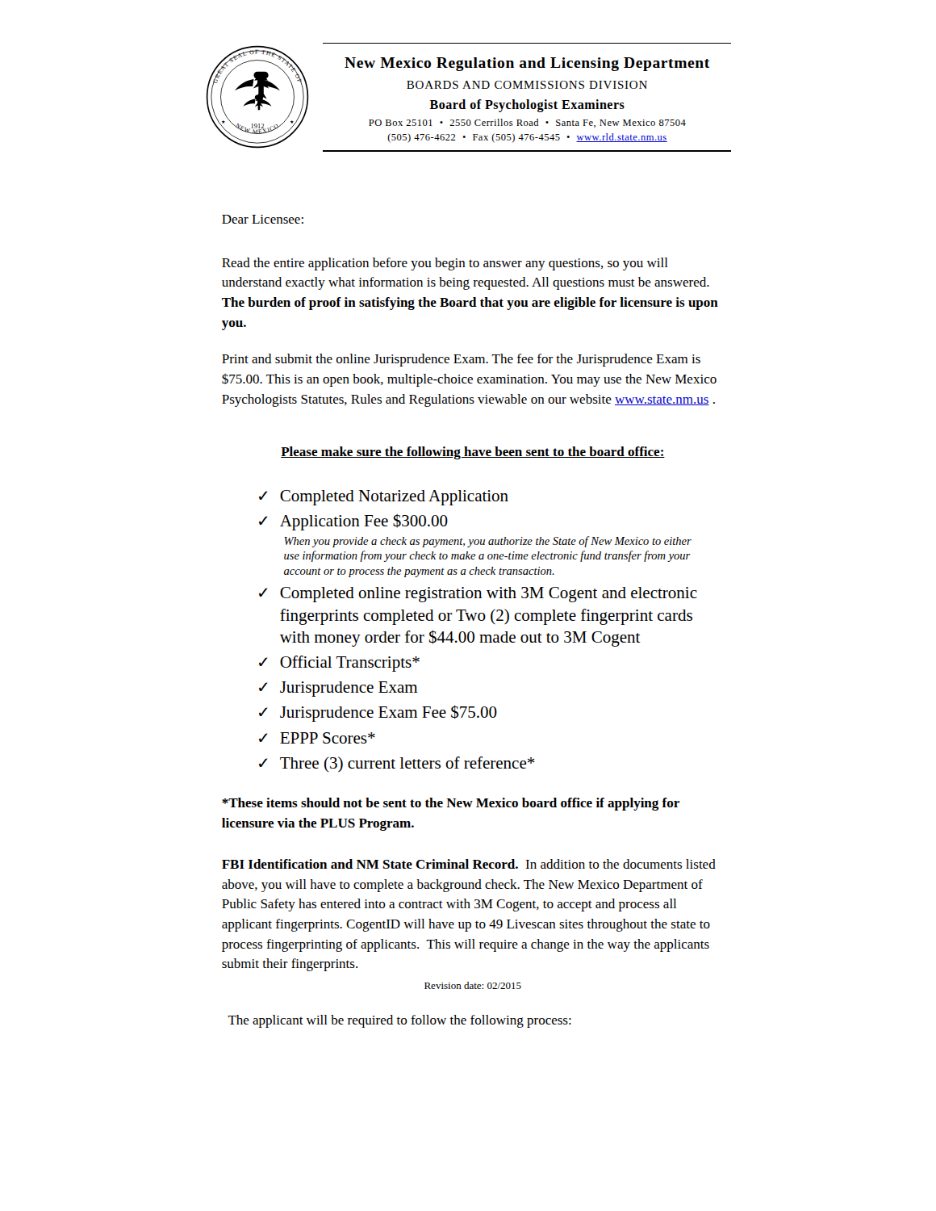GREAT SEAL OF THE STATE OF NEW MEXICO 1912 ★ ★
New Mexico Regulation and Licensing Department
BOARDS AND COMMISSIONS DIVISION
Board of Psychologist Examiners
PO Box 25101 • 2550 Cerrillos Road • Santa Fe, New Mexico 87504
(505) 476-4622 • Fax (505) 476-4545 • www.rld.state.nm.us
Dear Licensee:
Read the entire application before you begin to answer any questions, so you will understand exactly what information is being requested. All questions must be answered. The burden of proof in satisfying the Board that you are eligible for licensure is upon you.
Print and submit the online Jurisprudence Exam. The fee for the Jurisprudence Exam is $75.00. This is an open book, multiple-choice examination. You may use the New Mexico Psychologists Statutes, Rules and Regulations viewable on our website www.state.nm.us .
Please make sure the following have been sent to the board office:
Completed Notarized Application
Application Fee $300.00 When you provide a check as payment, you authorize the State of New Mexico to either use information from your check to make a one-time electronic fund transfer from your account or to process the payment as a check transaction.
Completed online registration with 3M Cogent and electronic fingerprints completed or Two (2) complete fingerprint cards with money order for $44.00 made out to 3M Cogent
Official Transcripts*
Jurisprudence Exam
Jurisprudence Exam Fee $75.00
EPPP Scores*
Three (3) current letters of reference*
*These items should not be sent to the New Mexico board office if applying for licensure via the PLUS Program.
FBI Identification and NM State Criminal Record. In addition to the documents listed above, you will have to complete a background check. The New Mexico Department of Public Safety has entered into a contract with 3M Cogent, to accept and process all applicant fingerprints. CogentID will have up to 49 Livescan sites throughout the state to process fingerprinting of applicants. This will require a change in the way the applicants submit their fingerprints.
Revision date: 02/2015
The applicant will be required to follow the following process: